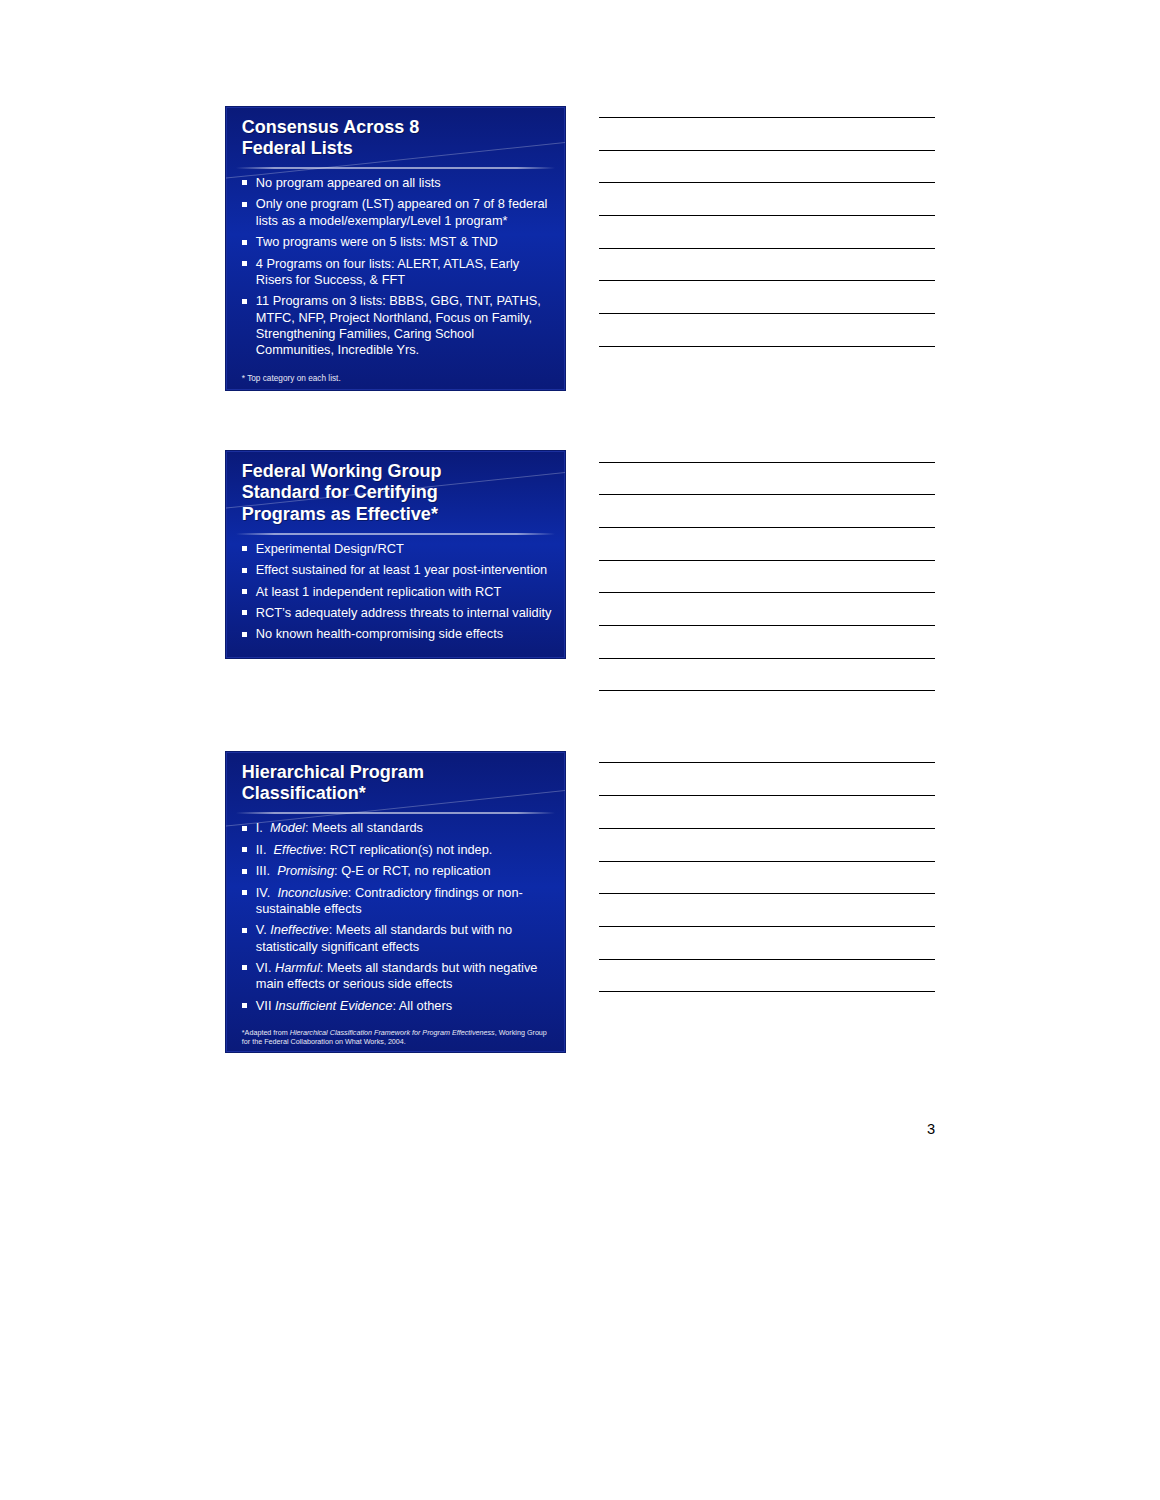Consensus Across 8
Federal Lists
No program appeared on all lists
Only one program (LST) appeared on 7 of 8 federal lists as a model/exemplary/Level 1 program*
Two programs were on 5 lists: MST & TND
4 Programs on four lists: ALERT, ATLAS, Early Risers for Success, & FFT
11 Programs on 3 lists: BBBS, GBG, TNT, PATHS, MTFC, NFP, Project Northland, Focus on Family, Strengthening Families, Caring School Communities, Incredible Yrs.
* Top category on each list.
Federal Working Group
Standard for Certifying
Programs as Effective*
Experimental Design/RCT
Effect sustained for at least 1 year post-intervention
At least 1 independent replication with RCT
RCT’s adequately address threats to internal validity
No known health-compromising side effects
Hierarchical Program
Classification*
I. Model: Meets all standards
II. Effective: RCT replication(s) not indep.
III. Promising: Q-E or RCT, no replication
IV. Inconclusive: Contradictory findings or non-sustainable effects
V. Ineffective: Meets all standards but with no statistically significant effects
VI. Harmful: Meets all standards but with negative main effects or serious side effects
VII Insufficient Evidence: All others
*Adapted from Hierarchical Classification Framework for Program Effectiveness, Working Group for the Federal Collaboration on What Works, 2004.
3